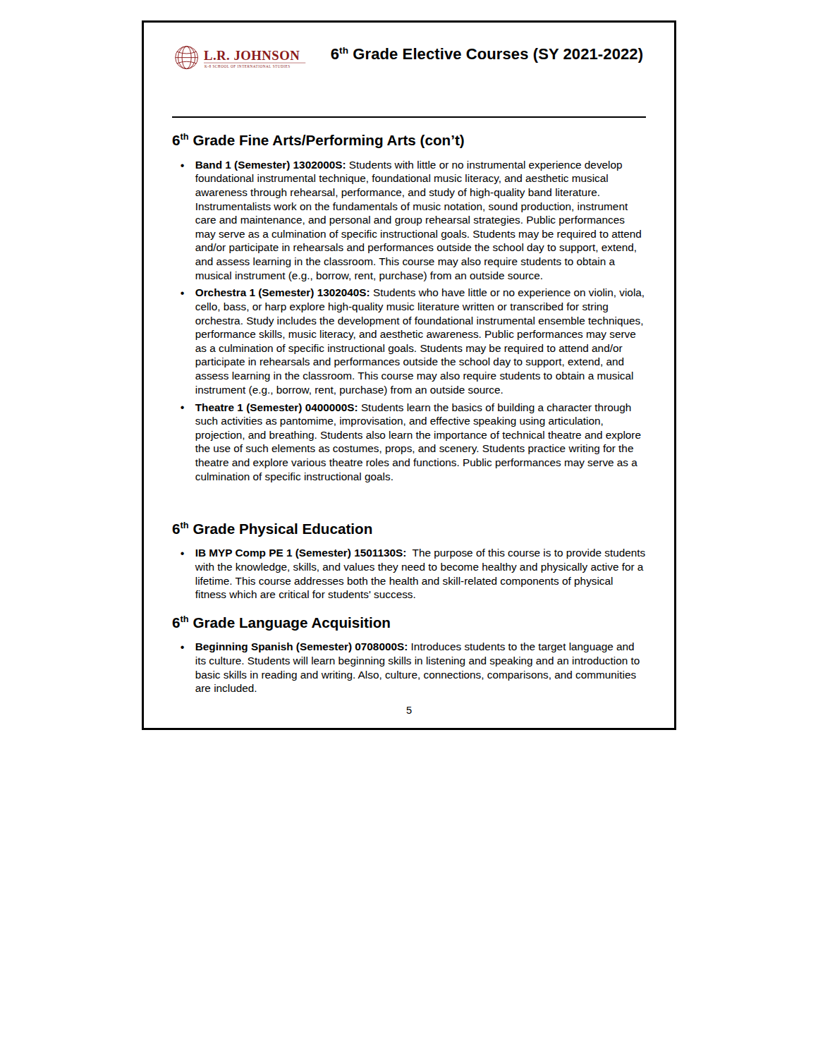L.R. JOHNSON K-8 SCHOOL OF INTERNATIONAL STUDIES
6th Grade Elective Courses (SY 2021-2022)
6th Grade Fine Arts/Performing Arts (con’t)
Band 1 (Semester) 1302000S: Students with little or no instrumental experience develop foundational instrumental technique, foundational music literacy, and aesthetic musical awareness through rehearsal, performance, and study of high-quality band literature. Instrumentalists work on the fundamentals of music notation, sound production, instrument care and maintenance, and personal and group rehearsal strategies. Public performances may serve as a culmination of specific instructional goals. Students may be required to attend and/or participate in rehearsals and performances outside the school day to support, extend, and assess learning in the classroom. This course may also require students to obtain a musical instrument (e.g., borrow, rent, purchase) from an outside source.
Orchestra 1 (Semester) 1302040S: Students who have little or no experience on violin, viola, cello, bass, or harp explore high-quality music literature written or transcribed for string orchestra. Study includes the development of foundational instrumental ensemble techniques, performance skills, music literacy, and aesthetic awareness. Public performances may serve as a culmination of specific instructional goals. Students may be required to attend and/or participate in rehearsals and performances outside the school day to support, extend, and assess learning in the classroom. This course may also require students to obtain a musical instrument (e.g., borrow, rent, purchase) from an outside source.
Theatre 1 (Semester) 0400000S: Students learn the basics of building a character through such activities as pantomime, improvisation, and effective speaking using articulation, projection, and breathing. Students also learn the importance of technical theatre and explore the use of such elements as costumes, props, and scenery. Students practice writing for the theatre and explore various theatre roles and functions. Public performances may serve as a culmination of specific instructional goals.
6th Grade Physical Education
IB MYP Comp PE 1 (Semester) 1501130S: The purpose of this course is to provide students with the knowledge, skills, and values they need to become healthy and physically active for a lifetime. This course addresses both the health and skill-related components of physical fitness which are critical for students' success.
6th Grade Language Acquisition
Beginning Spanish (Semester) 0708000S: Introduces students to the target language and its culture. Students will learn beginning skills in listening and speaking and an introduction to basic skills in reading and writing. Also, culture, connections, comparisons, and communities are included.
5